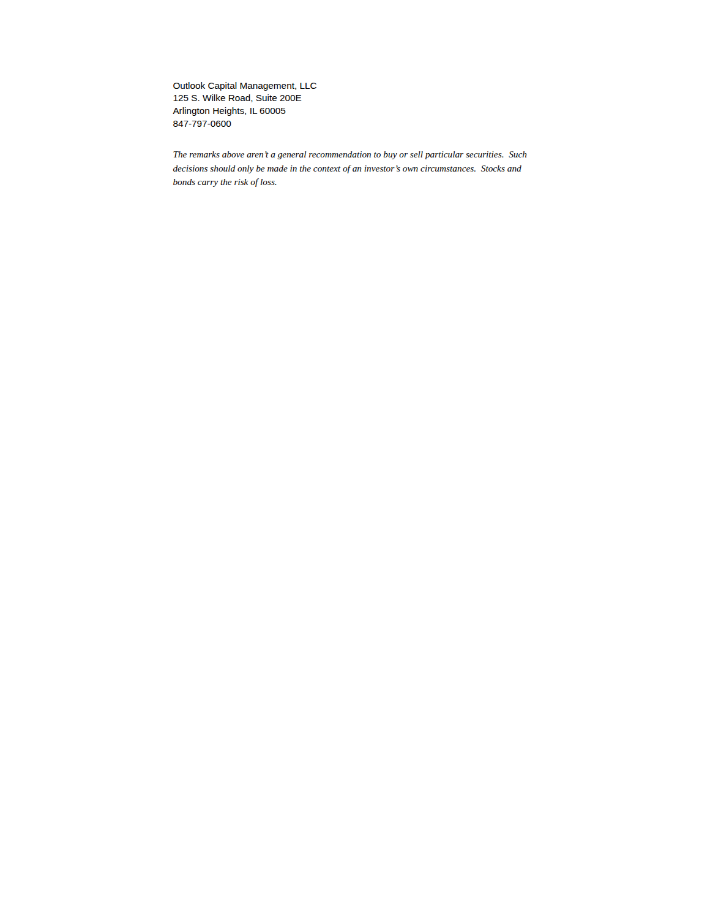Outlook Capital Management, LLC
125 S. Wilke Road, Suite 200E
Arlington Heights, IL 60005
847-797-0600
The remarks above aren’t a general recommendation to buy or sell particular securities. Such decisions should only be made in the context of an investor’s own circumstances. Stocks and bonds carry the risk of loss.